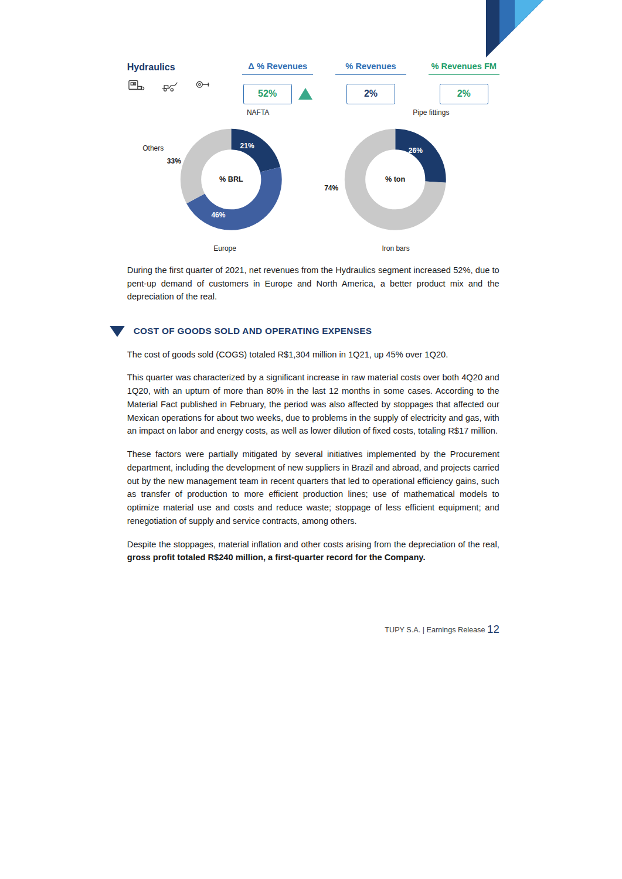Hydraulics
Δ % Revenues
% Revenues
% Revenues FM
52%
2%
2%
% BRL
NAFTA
21%
Others
33%
Europe
46%
% ton
Pipe fittings
26%
Iron bars
74%
During the first quarter of 2021, net revenues from the Hydraulics segment increased 52%, due to pent-up demand of customers in Europe and North America, a better product mix and the depreciation of the real.
Cost of Goods Sold and Operating Expenses
The cost of goods sold (COGS) totaled R$1,304 million in 1Q21, up 45% over 1Q20.
This quarter was characterized by a significant increase in raw material costs over both 4Q20 and 1Q20, with an upturn of more than 80% in the last 12 months in some cases. According to the Material Fact published in February, the period was also affected by stoppages that affected our Mexican operations for about two weeks, due to problems in the supply of electricity and gas, with an impact on labor and energy costs, as well as lower dilution of fixed costs, totaling R$17 million.
These factors were partially mitigated by several initiatives implemented by the Procurement department, including the development of new suppliers in Brazil and abroad, and projects carried out by the new management team in recent quarters that led to operational efficiency gains, such as transfer of production to more efficient production lines; use of mathematical models to optimize material use and costs and reduce waste; stoppage of less efficient equipment; and renegotiation of supply and service contracts, among others.
Despite the stoppages, material inflation and other costs arising from the depreciation of the real, gross profit totaled R$240 million, a first-quarter record for the Company.
TUPY S.A. | Earnings Release 12